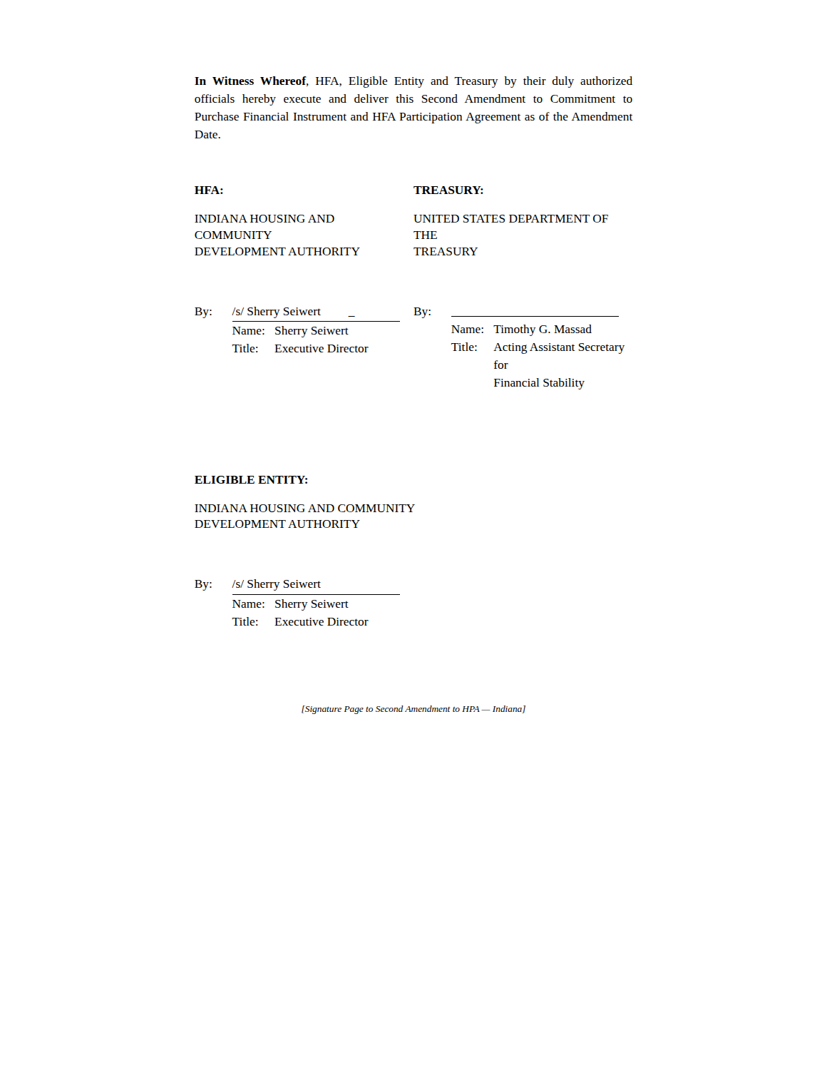In Witness Whereof, HFA, Eligible Entity and Treasury by their duly authorized officials hereby execute and deliver this Second Amendment to Commitment to Purchase Financial Instrument and HFA Participation Agreement as of the Amendment Date.
| HFA: INDIANA HOUSING AND COMMUNITY DEVELOPMENT AUTHORITY / By: / /s/ Sherry Seiwert _ / / / / Name: / Sherry Seiwert / / Title: / Executive Director / / | TREASURY: UNITED STATES DEPARTMENT OF THE TREASURY / By: / / / / / Name: / Timothy G. Massad / / Title: / Acting Assistant Secretary for Financial Stability / / |
ELIGIBLE ENTITY:
INDIANA HOUSING AND COMMUNITY
DEVELOPMENT AUTHORITY
| By: | /s/ Sherry Seiwert |
| | / Name: / Sherry Seiwert / / Title: / Executive Director / |
[Signature Page to Second Amendment to HPA — Indiana]